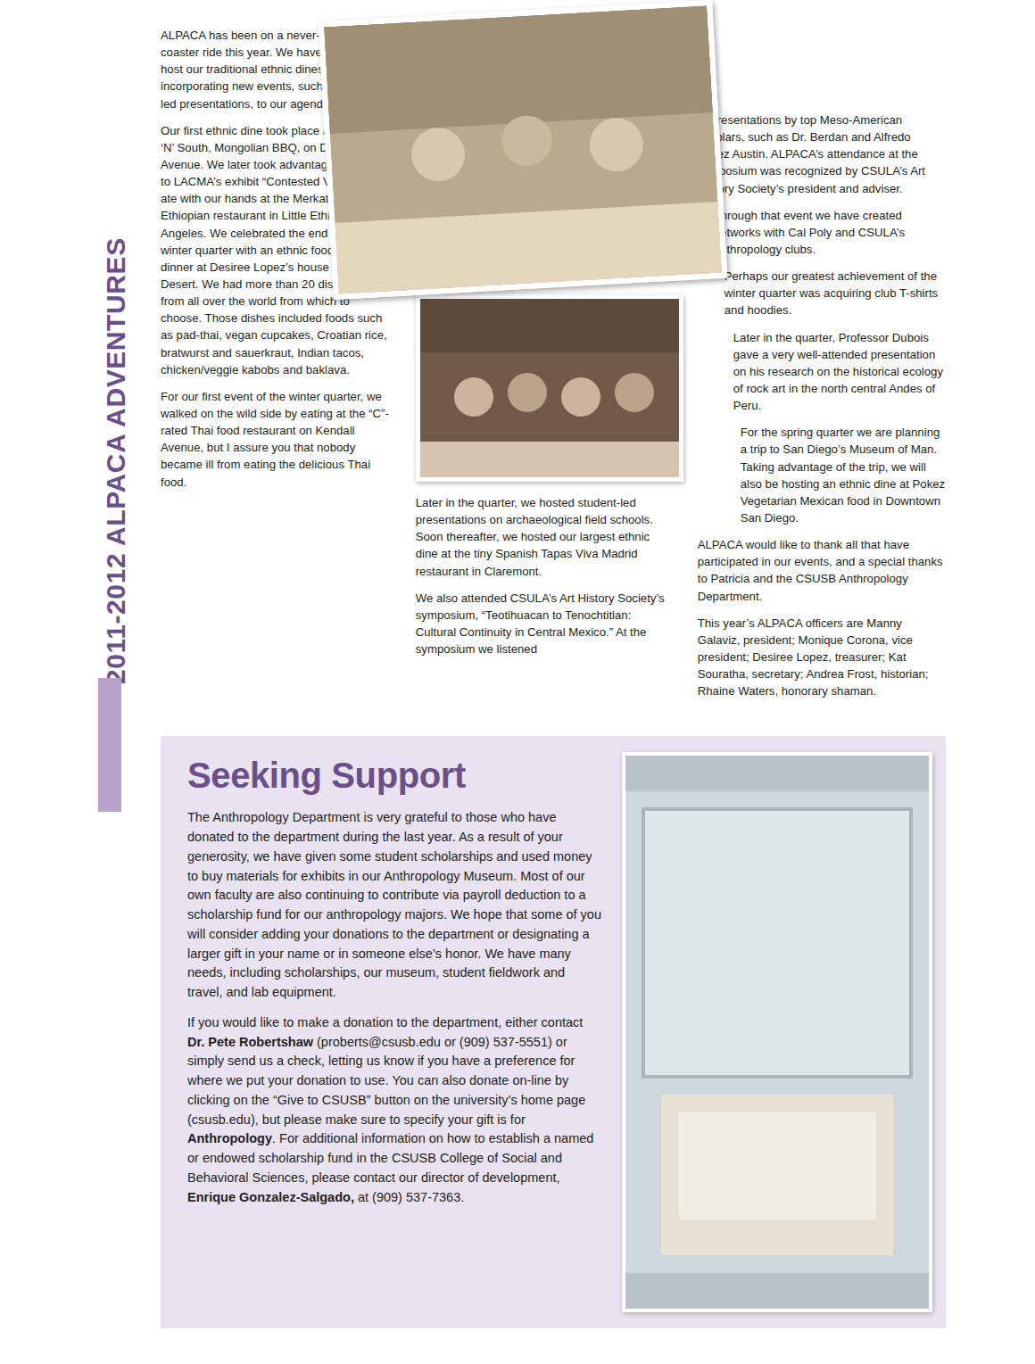2011-2012 ALPACA ADVENTURES
ALPACA has been on a never-ending roller coaster ride this year. We have continued to host our traditional ethnic dines, as well as incorporating new events, such as student-led presentations, to our agenda.
Our first ethnic dine took place at the Wok ‘N’ South, Mongolian BBQ, on Del Rosa Avenue. We later took advantage of our visit to LACMA’s exhibit “Contested Visions,” and ate with our hands at the Merkato, an Ethiopian restaurant in Little Ethiopia, Los Angeles. We celebrated the end of the 2011 winter quarter with an ethnic food pot-luck dinner at Desiree Lopez’s house in the High Desert. We had more than 20 dishes of food from all over the world from which to choose. Those dishes included foods such as pad-thai, vegan cupcakes, Croatian rice, bratwurst and sauerkraut, Indian tacos, chicken/veggie kabobs and baklava.
For our first event of the winter quarter, we walked on the wild side by eating at the “C”-rated Thai food restaurant on Kendall Avenue, but I assure you that nobody became ill from eating the delicious Thai food.
Later in the quarter, we hosted student-led presentations on archaeological field schools. Soon thereafter, we hosted our largest ethnic dine at the tiny Spanish Tapas Viva Madrid restaurant in Claremont.
We also attended CSULA’s Art History Society’s symposium, “Teotihuacan to Tenochtitlan: Cultural Continuity in Central Mexico.” At the symposium we listened
to presentations by top Meso-American scholars, such as Dr. Berdan and Alfredo Lopez Austin. ALPACA’s attendance at the symposium was recognized by CSULA’s Art History Society’s president and adviser.
Through that event we have created networks with Cal Poly and CSULA’s anthropology clubs.
Perhaps our greatest achievement of the winter quarter was acquiring club T-shirts and hoodies.
Later in the quarter, Professor Dubois gave a very well-attended presentation on his research on the historical ecology of rock art in the north central Andes of Peru.
For the spring quarter we are planning a trip to San Diego’s Museum of Man. Taking advantage of the trip, we will also be hosting an ethnic dine at Pokez Vegetarian Mexican food in Downtown San Diego.
ALPACA would like to thank all that have participated in our events, and a special thanks to Patricia and the CSUSB Anthropology Department.
This year’s ALPACA officers are Manny Galaviz, president; Monique Corona, vice president; Desiree Lopez, treasurer; Kat Souratha, secretary; Andrea Frost, historian; Rhaine Waters, honorary shaman.
Seeking Support
The Anthropology Department is very grateful to those who have donated to the department during the last year. As a result of your generosity, we have given some student scholarships and used money to buy materials for exhibits in our Anthropology Museum. Most of our own faculty are also continuing to contribute via payroll deduction to a scholarship fund for our anthropology majors. We hope that some of you will consider adding your donations to the department or designating a larger gift in your name or in someone else’s honor. We have many needs, including scholarships, our museum, student fieldwork and travel, and lab equipment.
If you would like to make a donation to the department, either contact Dr. Pete Robertshaw (proberts@csusb.edu or (909) 537-5551) or simply send us a check, letting us know if you have a preference for where we put your donation to use. You can also donate on-line by clicking on the “Give to CSUSB” button on the university’s home page (csusb.edu), but please make sure to specify your gift is for Anthropology. For additional information on how to establish a named or endowed scholarship fund in the CSUSB College of Social and Behavioral Sciences, please contact our director of development, Enrique Gonzalez-Salgado, at (909) 537-7363.